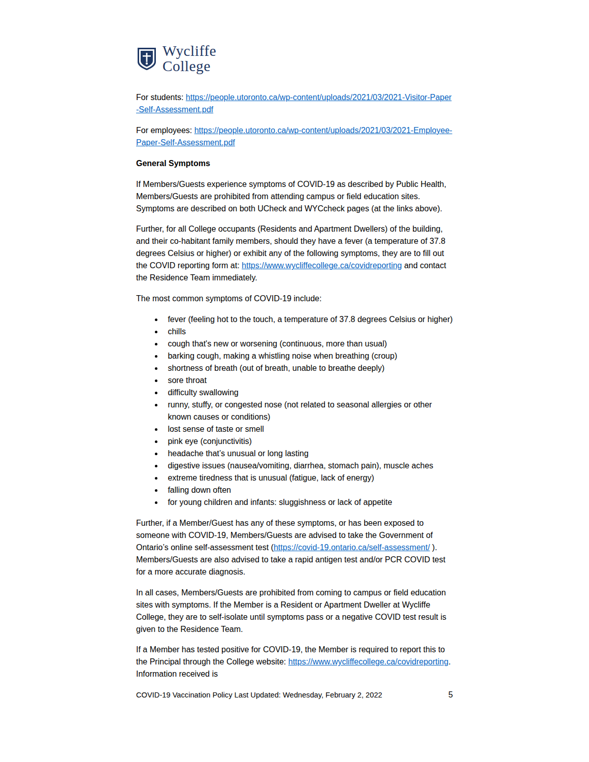WycliffeCollege
For students: https://people.utoronto.ca/wp-content/uploads/2021/03/2021-Visitor-Paper-Self-Assessment.pdf
For employees: https://people.utoronto.ca/wp-content/uploads/2021/03/2021-Employee-Paper-Self-Assessment.pdf
General Symptoms
If Members/Guests experience symptoms of COVID-19 as described by Public Health, Members/Guests are prohibited from attending campus or field education sites. Symptoms are described on both UCheck and WYCcheck pages (at the links above).
Further, for all College occupants (Residents and Apartment Dwellers) of the building, and their co-habitant family members, should they have a fever (a temperature of 37.8 degrees Celsius or higher) or exhibit any of the following symptoms, they are to fill out the COVID reporting form at: https://www.wycliffecollege.ca/covidreporting and contact the Residence Team immediately.
The most common symptoms of COVID-19 include:
fever (feeling hot to the touch, a temperature of 37.8 degrees Celsius or higher)
chills
cough that's new or worsening (continuous, more than usual)
barking cough, making a whistling noise when breathing (croup)
shortness of breath (out of breath, unable to breathe deeply)
sore throat
difficulty swallowing
runny, stuffy, or congested nose (not related to seasonal allergies or other known causes or conditions)
lost sense of taste or smell
pink eye (conjunctivitis)
headache that’s unusual or long lasting
digestive issues (nausea/vomiting, diarrhea, stomach pain), muscle aches
extreme tiredness that is unusual (fatigue, lack of energy)
falling down often
for young children and infants: sluggishness or lack of appetite
Further, if a Member/Guest has any of these symptoms, or has been exposed to someone with COVID-19, Members/Guests are advised to take the Government of Ontario’s online self-assessment test (https://covid-19.ontario.ca/self-assessment/ ). Members/Guests are also advised to take a rapid antigen test and/or PCR COVID test for a more accurate diagnosis.
In all cases, Members/Guests are prohibited from coming to campus or field education sites with symptoms. If the Member is a Resident or Apartment Dweller at Wycliffe College, they are to self-isolate until symptoms pass or a negative COVID test result is given to the Residence Team.
If a Member has tested positive for COVID-19, the Member is required to report this to the Principal through the College website: https://www.wycliffecollege.ca/covidreporting. Information received is
COVID-19 Vaccination Policy Last Updated: Wednesday, February 2, 2022 5